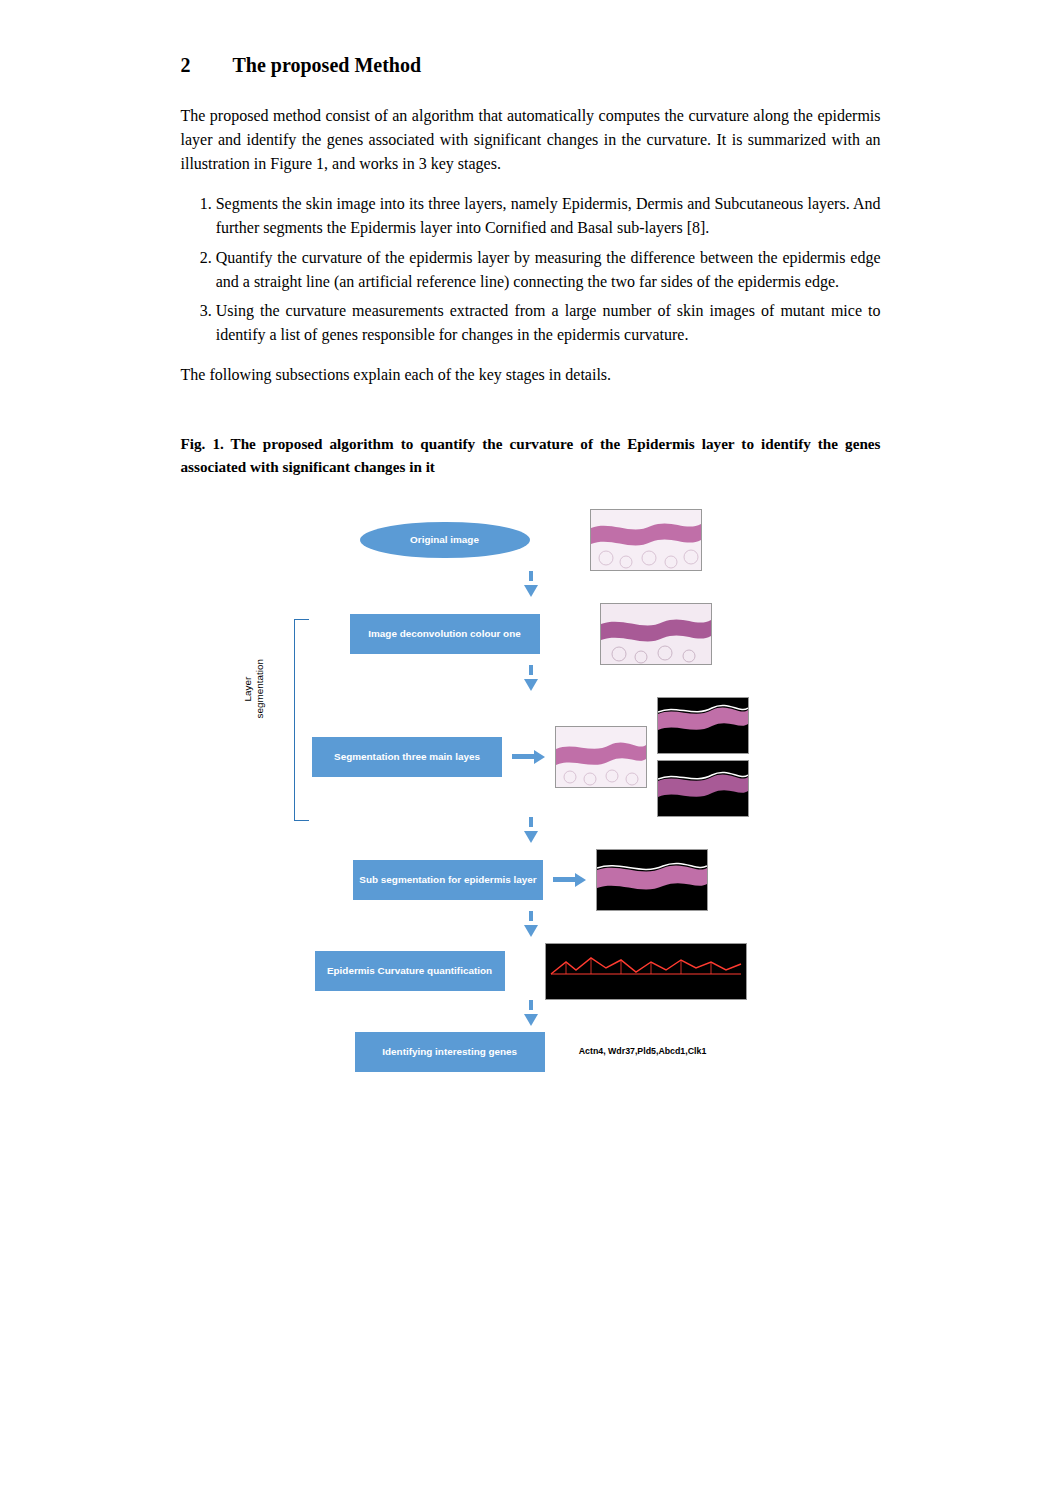2 The proposed Method
The proposed method consist of an algorithm that automatically computes the curvature along the epidermis layer and identify the genes associated with significant changes in the curvature. It is summarized with an illustration in Figure 1, and works in 3 key stages.
Segments the skin image into its three layers, namely Epidermis, Dermis and Subcutaneous layers. And further segments the Epidermis layer into Cornified and Basal sub-layers [8].
Quantify the curvature of the epidermis layer by measuring the difference between the epidermis edge and a straight line (an artificial reference line) connecting the two far sides of the epidermis edge.
Using the curvature measurements extracted from a large number of skin images of mutant mice to identify a list of genes responsible for changes in the epidermis curvature.
The following subsections explain each of the key stages in details.
Fig. 1. The proposed algorithm to quantify the curvature of the Epidermis layer to identify the genes associated with significant changes in it
Layer
segmentation
Original image
Image deconvolution colour one
Segmentation three main layes
Sub segmentation for epidermis layer
Epidermis Curvature quantification
Identifying interesting genes
Actn4, Wdr37,Pld5,Abcd1,Clk1